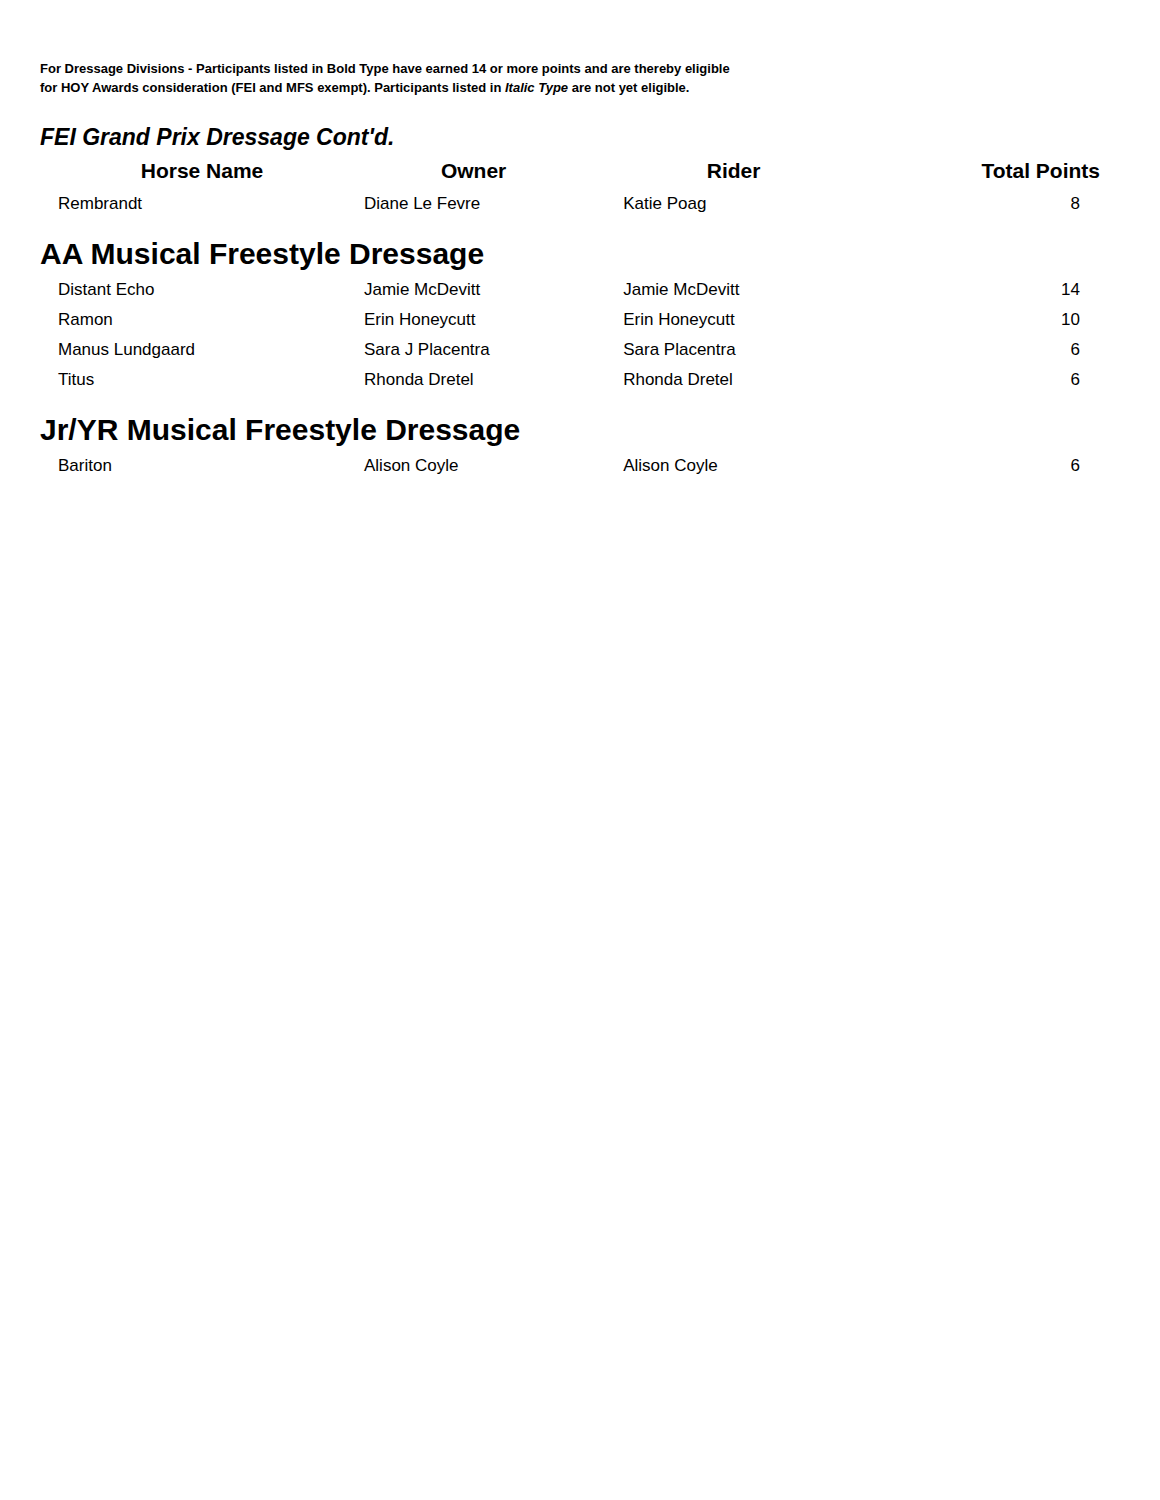For Dressage Divisions - Participants listed in Bold Type have earned 14 or more points and are thereby eligible
for HOY Awards consideration (FEI and MFS exempt). Participants listed in Italic Type are not yet eligible.
FEI Grand Prix Dressage Cont'd.
| Horse Name | Owner | Rider | Total Points |
| --- | --- | --- | --- |
| Rembrandt | Diane Le Fevre | Katie Poag | 8 |
AA Musical Freestyle Dressage
| Distant Echo | Jamie McDevitt | Jamie McDevitt | 14 |
| Ramon | Erin Honeycutt | Erin Honeycutt | 10 |
| Manus Lundgaard | Sara J Placentra | Sara Placentra | 6 |
| Titus | Rhonda Dretel | Rhonda Dretel | 6 |
Jr/YR Musical Freestyle Dressage
| Bariton | Alison Coyle | Alison Coyle | 6 |